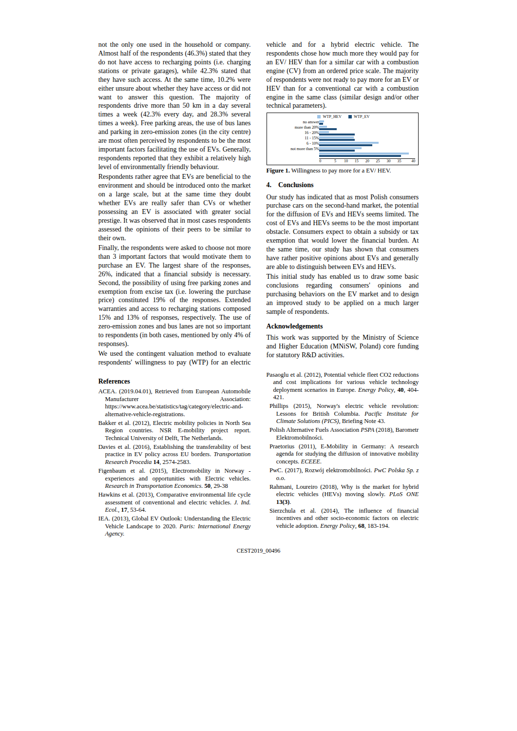not the only one used in the household or company. Almost half of the respondents (46.3%) stated that they do not have access to recharging points (i.e. charging stations or private garages), while 42.3% stated that they have such access. At the same time, 10.2% were either unsure about whether they have access or did not want to answer this question. The majority of respondents drive more than 50 km in a day several times a week (42.3% every day, and 28.3% several times a week). Free parking areas, the use of bus lanes and parking in zero-emission zones (in the city centre) are most often perceived by respondents to be the most important factors facilitating the use of EVs. Generally, respondents reported that they exhibit a relatively high level of environmentally friendly behaviour.
Respondents rather agree that EVs are beneficial to the environment and should be introduced onto the market on a large scale, but at the same time they doubt whether EVs are really safer than CVs or whether possessing an EV is associated with greater social prestige. It was observed that in most cases respondents assessed the opinions of their peers to be similar to their own.
Finally, the respondents were asked to choose not more than 3 important factors that would motivate them to purchase an EV. The largest share of the responses, 26%, indicated that a financial subsidy is necessary. Second, the possibility of using free parking zones and exemption from excise tax (i.e. lowering the purchase price) constituted 19% of the responses. Extended warranties and access to recharging stations composed 15% and 13% of responses, respectively. The use of zero-emission zones and bus lanes are not so important to respondents (in both cases, mentioned by only 4% of responses).
We used the contingent valuation method to evaluate respondents' willingness to pay (WTP) for an electric vehicle and for a hybrid electric vehicle. The respondents chose how much more they would pay for an EV/ HEV than for a similar car with a combustion engine (CV) from an ordered price scale. The majority of respondents were not ready to pay more for an EV or HEV than for a conventional car with a combustion engine in the same class (similar design and/or other technical parameters).
WTP_HEV WTP_EV
| no answer | |
| more than 20% | |
| 16 - 20% | |
| 11 - 15% | |
| 6 - 10% | |
| not more than 5% | |
0510152025303540
Figure 1. Willingness to pay more for a EV/ HEV.
4. Conclusions
Our study has indicated that as most Polish consumers purchase cars on the second-hand market, the potential for the diffusion of EVs and HEVs seems limited. The cost of EVs and HEVs seems to be the most important obstacle. Consumers expect to obtain a subsidy or tax exemption that would lower the financial burden. At the same time, our study has shown that consumers have rather positive opinions about EVs and generally are able to distinguish between EVs and HEVs.
This initial study has enabled us to draw some basic conclusions regarding consumers' opinions and purchasing behaviors on the EV market and to design an improved study to be applied on a much larger sample of respondents.
Acknowledgements
This work was supported by the Ministry of Science and Higher Education (MNiSW, Poland) core funding for statutory R&D activities.
References
ACEA. (2019.04.01), Retrieved from European Automobile Manufacturer Association: https://www.acea.be/statistics/tag/category/electric-and-alternative-vehicle-registrations.
Bakker et al. (2012), Electric mobility policies in North Sea Region countries. NSR E-mobility project report. Technical University of Delft, The Netherlands.
Davies et al. (2016), Establishing the transferability of best practice in EV policy across EU borders. Transportation Research Procedia 14, 2574-2583.
Figenbaum et al. (2015), Electromobility in Norway - experiences and opportunities with Electric vehicles. Research in Transportation Economics. 50, 29-38
Hawkins et al. (2013), Comparative environmental life cycle assessment of conventional and electric vehicles. J. Ind. Ecol., 17, 53-64.
IEA. (2013), Global EV Outlook: Understanding the Electric Vehicle Landscape to 2020. Paris: International Energy Agency.
Pasaoglu et al. (2012), Potential vehicle fleet CO2 reductions and cost implications for various vehicle technology deployment scenarios in Europe. Energy Policy, 40, 404-421.
Phillips (2015), Norway's electric vehicle revolution: Lessons for British Columbia. Pacific Institute for Climate Solutions (PICS), Briefing Note 43.
Polish Alternative Fuels Association PSPA (2018), Barometr Elektromobilności.
Praetorius (2011), E-Mobility in Germany: A research agenda for studying the diffusion of innovative mobility concepts. ECEEE.
PwC. (2017), Rozwój elektromobilności. PwC Polska Sp. z o.o.
Rahmani, Loureiro (2018), Why is the market for hybrid electric vehicles (HEVs) moving slowly. PLoS ONE 13(3).
Sierzchula et al. (2014), The influence of financial incentives and other socio-economic factors on electric vehicle adoption. Energy Policy, 68, 183-194.
CEST2019_00496